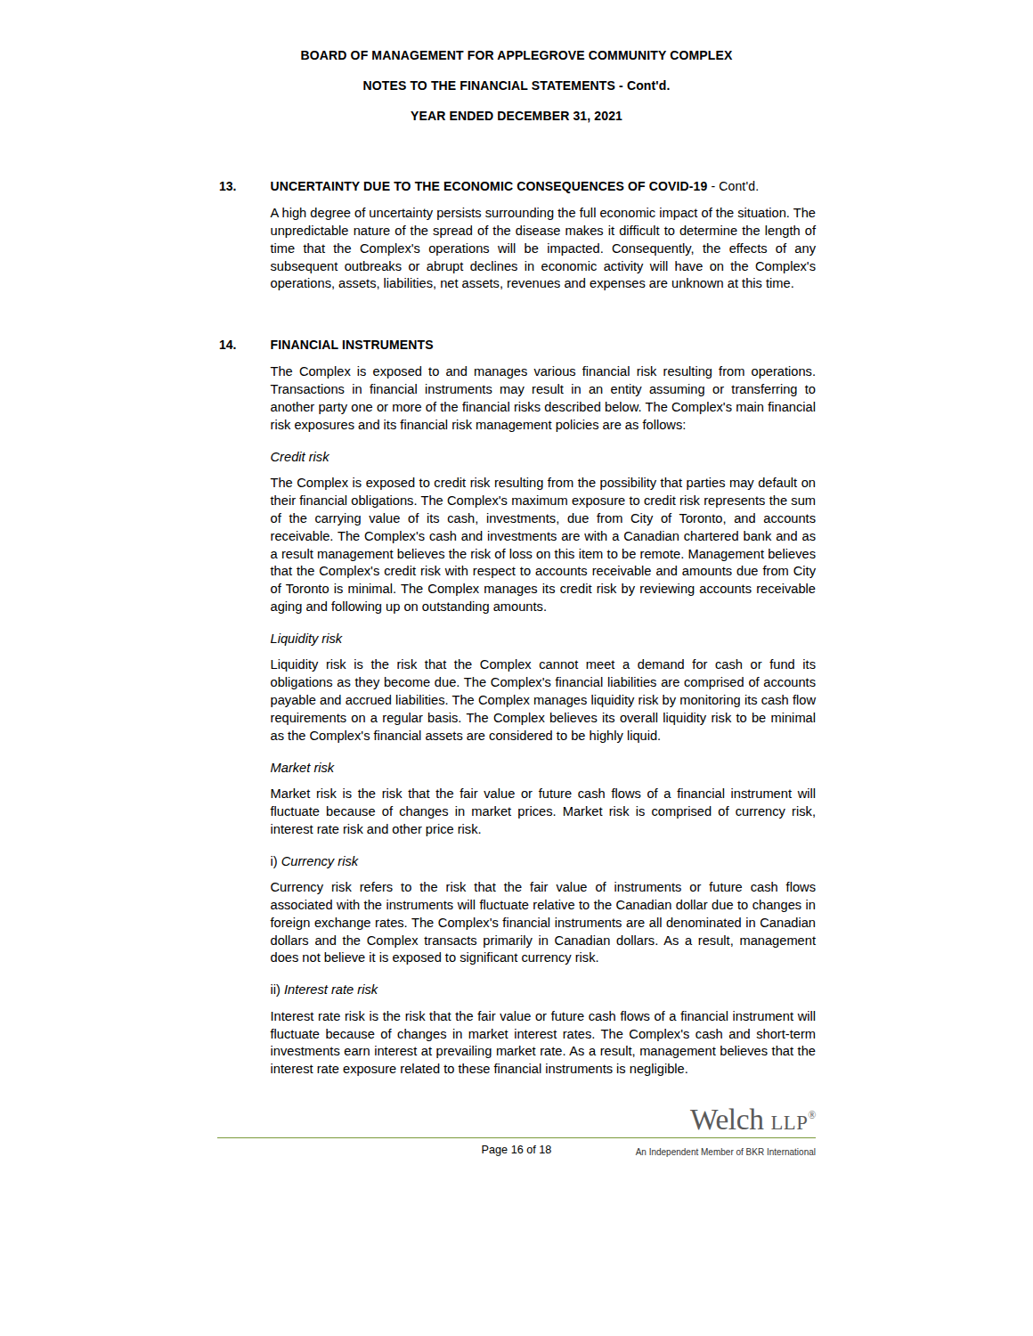BOARD OF MANAGEMENT FOR APPLEGROVE COMMUNITY COMPLEX
NOTES TO THE FINANCIAL STATEMENTS - Cont'd.
YEAR ENDED DECEMBER 31, 2021
13.
UNCERTAINTY DUE TO THE ECONOMIC CONSEQUENCES OF COVID-19 - Cont'd.
A high degree of uncertainty persists surrounding the full economic impact of the situation. The unpredictable nature of the spread of the disease makes it difficult to determine the length of time that the Complex's operations will be impacted. Consequently, the effects of any subsequent outbreaks or abrupt declines in economic activity will have on the Complex's operations, assets, liabilities, net assets, revenues and expenses are unknown at this time.
14.
FINANCIAL INSTRUMENTS
The Complex is exposed to and manages various financial risk resulting from operations. Transactions in financial instruments may result in an entity assuming or transferring to another party one or more of the financial risks described below. The Complex's main financial risk exposures and its financial risk management policies are as follows:
Credit risk
The Complex is exposed to credit risk resulting from the possibility that parties may default on their financial obligations. The Complex's maximum exposure to credit risk represents the sum of the carrying value of its cash, investments, due from City of Toronto, and accounts receivable. The Complex's cash and investments are with a Canadian chartered bank and as a result management believes the risk of loss on this item to be remote. Management believes that the Complex's credit risk with respect to accounts receivable and amounts due from City of Toronto is minimal. The Complex manages its credit risk by reviewing accounts receivable aging and following up on outstanding amounts.
Liquidity risk
Liquidity risk is the risk that the Complex cannot meet a demand for cash or fund its obligations as they become due. The Complex's financial liabilities are comprised of accounts payable and accrued liabilities. The Complex manages liquidity risk by monitoring its cash flow requirements on a regular basis. The Complex believes its overall liquidity risk to be minimal as the Complex's financial assets are considered to be highly liquid.
Market risk
Market risk is the risk that the fair value or future cash flows of a financial instrument will fluctuate because of changes in market prices. Market risk is comprised of currency risk, interest rate risk and other price risk.
i) Currency risk
Currency risk refers to the risk that the fair value of instruments or future cash flows associated with the instruments will fluctuate relative to the Canadian dollar due to changes in foreign exchange rates. The Complex's financial instruments are all denominated in Canadian dollars and the Complex transacts primarily in Canadian dollars. As a result, management does not believe it is exposed to significant currency risk.
ii) Interest rate risk
Interest rate risk is the risk that the fair value or future cash flows of a financial instrument will fluctuate because of changes in market interest rates. The Complex's cash and short-term investments earn interest at prevailing market rate. As a result, management believes that the interest rate exposure related to these financial instruments is negligible.
Welch LLP®
Page 16 of 18 An Independent Member of BKR International